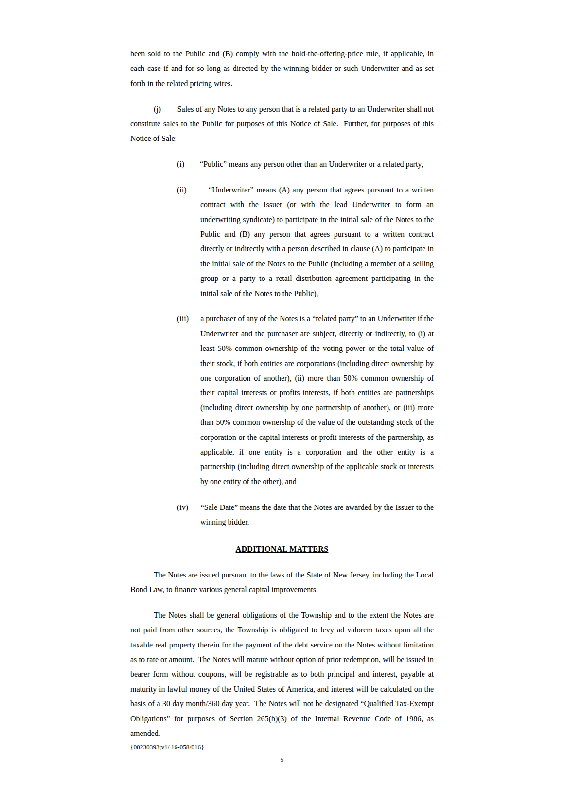been sold to the Public and (B) comply with the hold-the-offering-price rule, if applicable, in each case if and for so long as directed by the winning bidder or such Underwriter and as set forth in the related pricing wires.
(j) Sales of any Notes to any person that is a related party to an Underwriter shall not constitute sales to the Public for purposes of this Notice of Sale. Further, for purposes of this Notice of Sale:
(i) “Public” means any person other than an Underwriter or a related party,
(ii) “Underwriter” means (A) any person that agrees pursuant to a written contract with the Issuer (or with the lead Underwriter to form an underwriting syndicate) to participate in the initial sale of the Notes to the Public and (B) any person that agrees pursuant to a written contract directly or indirectly with a person described in clause (A) to participate in the initial sale of the Notes to the Public (including a member of a selling group or a party to a retail distribution agreement participating in the initial sale of the Notes to the Public),
(iii) a purchaser of any of the Notes is a “related party” to an Underwriter if the Underwriter and the purchaser are subject, directly or indirectly, to (i) at least 50% common ownership of the voting power or the total value of their stock, if both entities are corporations (including direct ownership by one corporation of another), (ii) more than 50% common ownership of their capital interests or profits interests, if both entities are partnerships (including direct ownership by one partnership of another), or (iii) more than 50% common ownership of the value of the outstanding stock of the corporation or the capital interests or profit interests of the partnership, as applicable, if one entity is a corporation and the other entity is a partnership (including direct ownership of the applicable stock or interests by one entity of the other), and
(iv) “Sale Date” means the date that the Notes are awarded by the Issuer to the winning bidder.
ADDITIONAL MATTERS
The Notes are issued pursuant to the laws of the State of New Jersey, including the Local Bond Law, to finance various general capital improvements.
The Notes shall be general obligations of the Township and to the extent the Notes are not paid from other sources, the Township is obligated to levy ad valorem taxes upon all the taxable real property therein for the payment of the debt service on the Notes without limitation as to rate or amount. The Notes will mature without option of prior redemption, will be issued in bearer form without coupons, will be registrable as to both principal and interest, payable at maturity in lawful money of the United States of America, and interest will be calculated on the basis of a 30 day month/360 day year. The Notes will not be designated “Qualified Tax-Exempt Obligations” for purposes of Section 265(b)(3) of the Internal Revenue Code of 1986, as amended.
{00230393;v1/ 16-058/016}
-5-